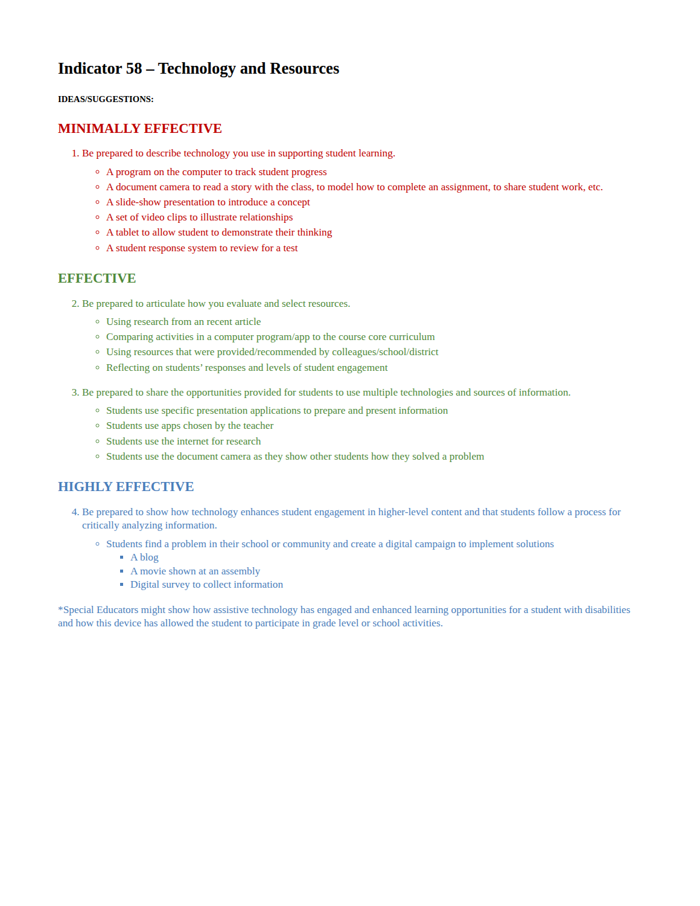Indicator 58 – Technology and Resources
IDEAS/SUGGESTIONS:
MINIMALLY EFFECTIVE
Be prepared to describe technology you use in supporting student learning.
A program on the computer to track student progress
A document camera to read a story with the class, to model how to complete an assignment, to share student work, etc.
A slide-show presentation to introduce a concept
A set of video clips to illustrate relationships
A tablet to allow student to demonstrate their thinking
A student response system to review for a test
EFFECTIVE
Be prepared to articulate how you evaluate and select resources.
Using research from an recent article
Comparing activities in a computer program/app to the course core curriculum
Using resources that were provided/recommended by colleagues/school/district
Reflecting on students’ responses and levels of student engagement
Be prepared to share the opportunities provided for students to use multiple technologies and sources of information.
Students use specific presentation applications to prepare and present information
Students use apps chosen by the teacher
Students use the internet for research
Students use the document camera as they show other students how they solved a problem
HIGHLY EFFECTIVE
Be prepared to show how technology enhances student engagement in higher-level content and that students follow a process for critically analyzing information.
Students find a problem in their school or community and create a digital campaign to implement solutions
A blog
A movie shown at an assembly
Digital survey to collect information
*Special Educators might show how assistive technology has engaged and enhanced learning opportunities for a student with disabilities and how this device has allowed the student to participate in grade level or school activities.